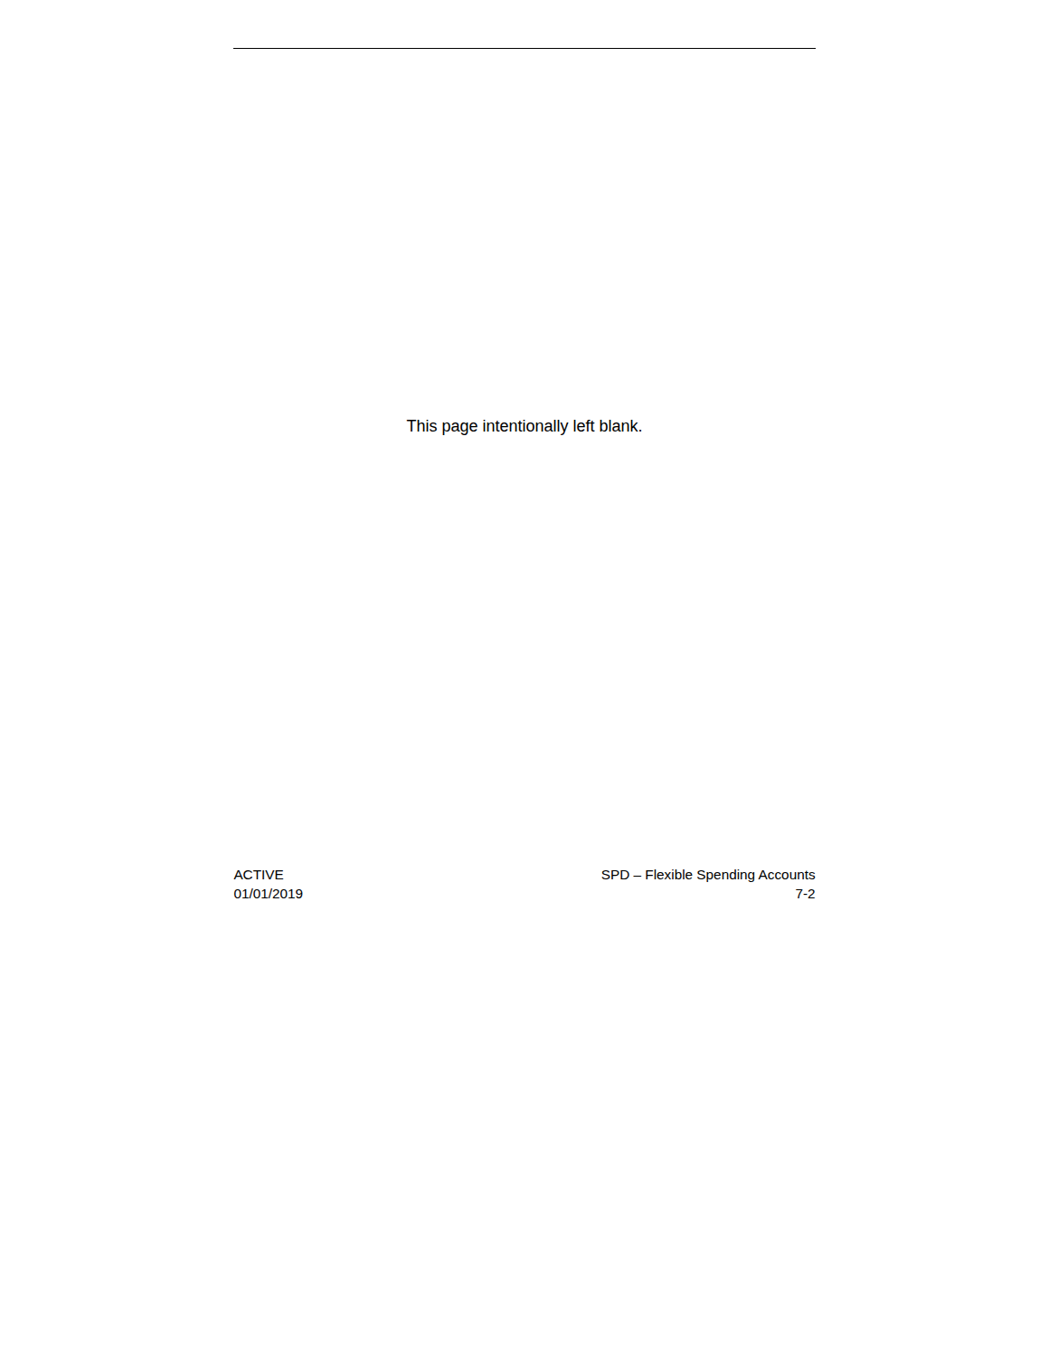This page intentionally left blank.
ACTIVE 01/01/2019
SPD – Flexible Spending Accounts 7-2